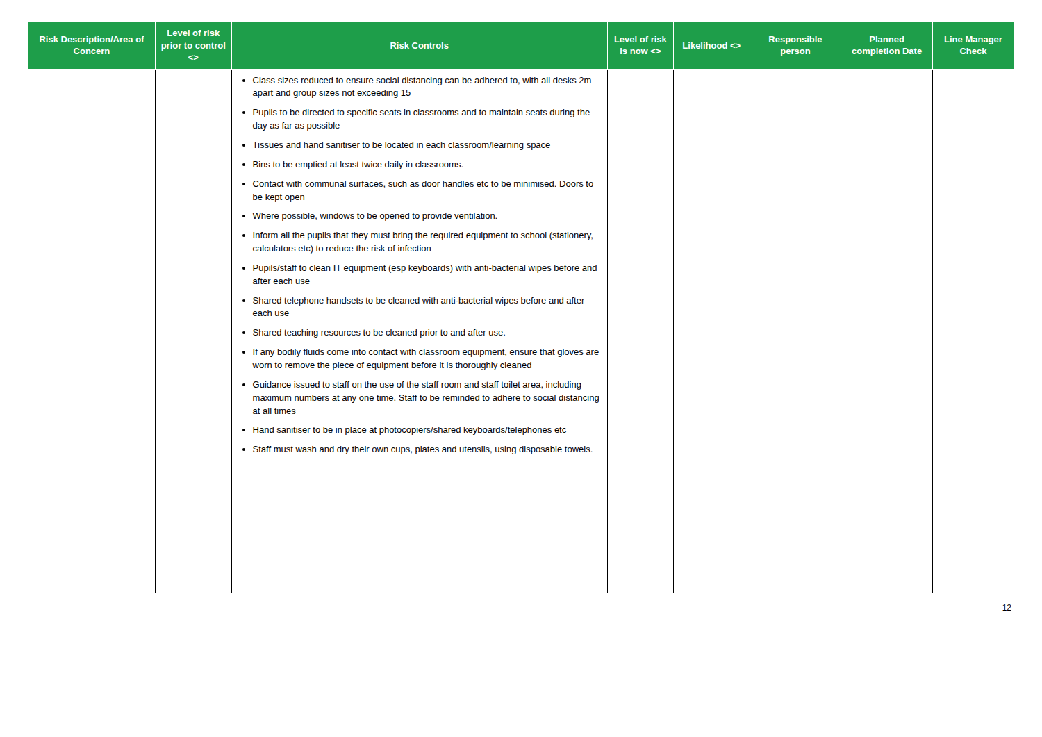| Risk Description/Area of Concern | Level of risk prior to control <> | Risk Controls | Level of risk is now <> | Likelihood <> | Responsible person | Planned completion Date | Line Manager Check |
| --- | --- | --- | --- | --- | --- | --- | --- |
| | | Class sizes reduced to ensure social distancing can be adhered to, with all desks 2m apart and group sizes not exceeding 15 Pupils to be directed to specific seats in classrooms and to maintain seats during the day as far as possible Tissues and hand sanitiser to be located in each classroom/learning space Bins to be emptied at least twice daily in classrooms. Contact with communal surfaces, such as door handles etc to be minimised. Doors to be kept open Where possible, windows to be opened to provide ventilation. Inform all the pupils that they must bring the required equipment to school (stationery, calculators etc) to reduce the risk of infection Pupils/staff to clean IT equipment (esp keyboards) with anti-bacterial wipes before and after each use Shared telephone handsets to be cleaned with anti-bacterial wipes before and after each use Shared teaching resources to be cleaned prior to and after use. If any bodily fluids come into contact with classroom equipment, ensure that gloves are worn to remove the piece of equipment before it is thoroughly cleaned Guidance issued to staff on the use of the staff room and staff toilet area, including maximum numbers at any one time. Staff to be reminded to adhere to social distancing at all times Hand sanitiser to be in place at photocopiers/shared keyboards/telephones etc Staff must wash and dry their own cups, plates and utensils, using disposable towels. | | | | | |
12